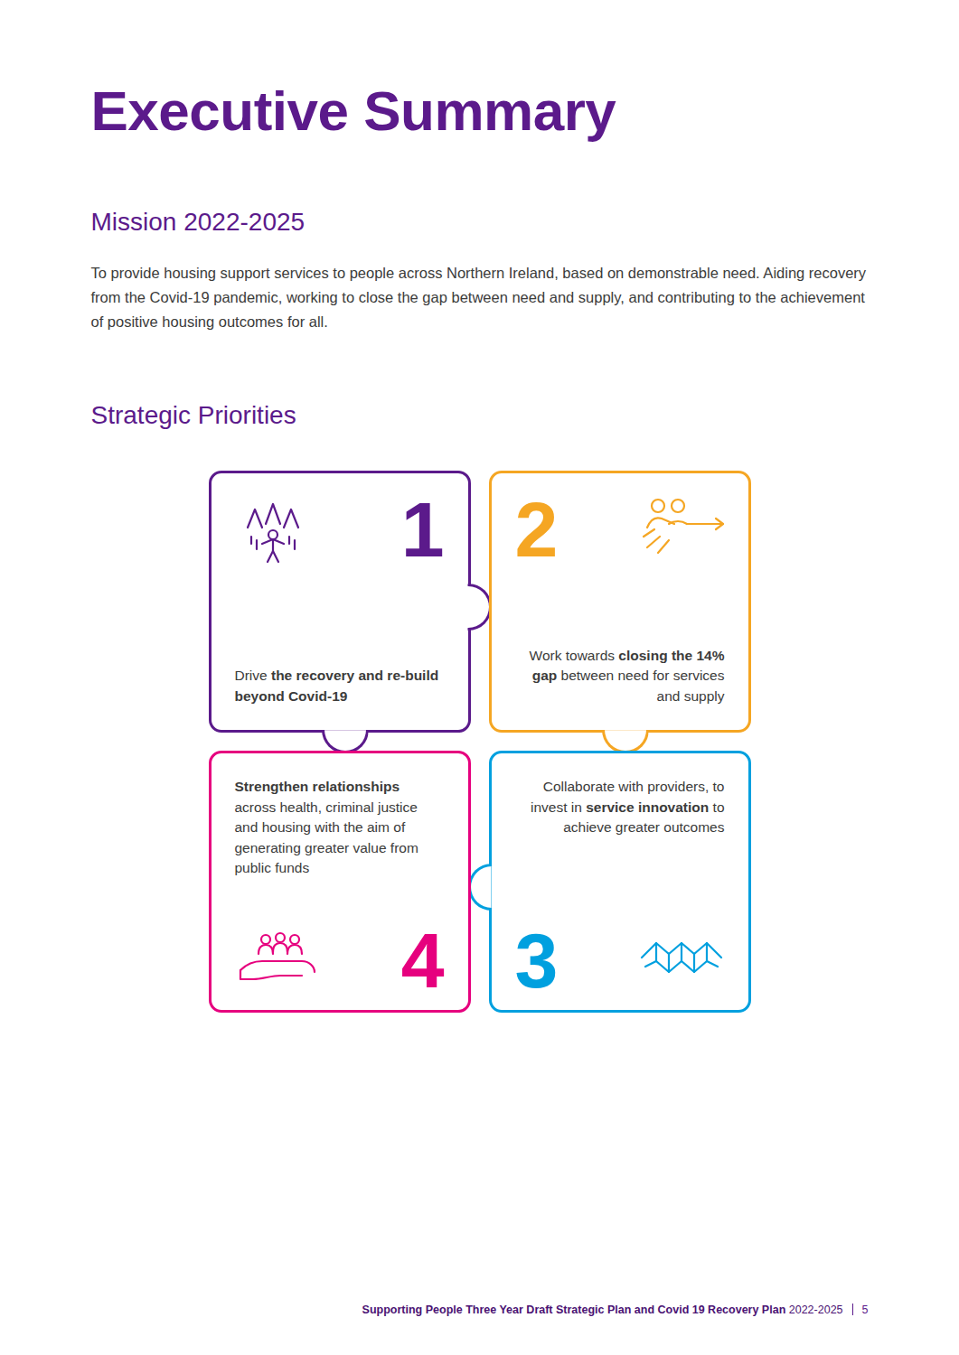Executive Summary
Mission 2022-2025
To provide housing support services to people across Northern Ireland, based on demonstrable need. Aiding recovery from the Covid-19 pandemic, working to close the gap between need and supply, and contributing to the achievement of positive housing outcomes for all.
Strategic Priorities
1
Drive the recovery and re-build beyond Covid-19
2
Work towards closing the 14% gap between need for services and supply
Collaborate with providers, to invest in service innovation to achieve greater outcomes
3
Strengthen relationships across health, criminal justice and housing with the aim of generating greater value from public funds
4
Supporting People Three Year Draft Strategic Plan and Covid 19 Recovery Plan 2022-2025 5